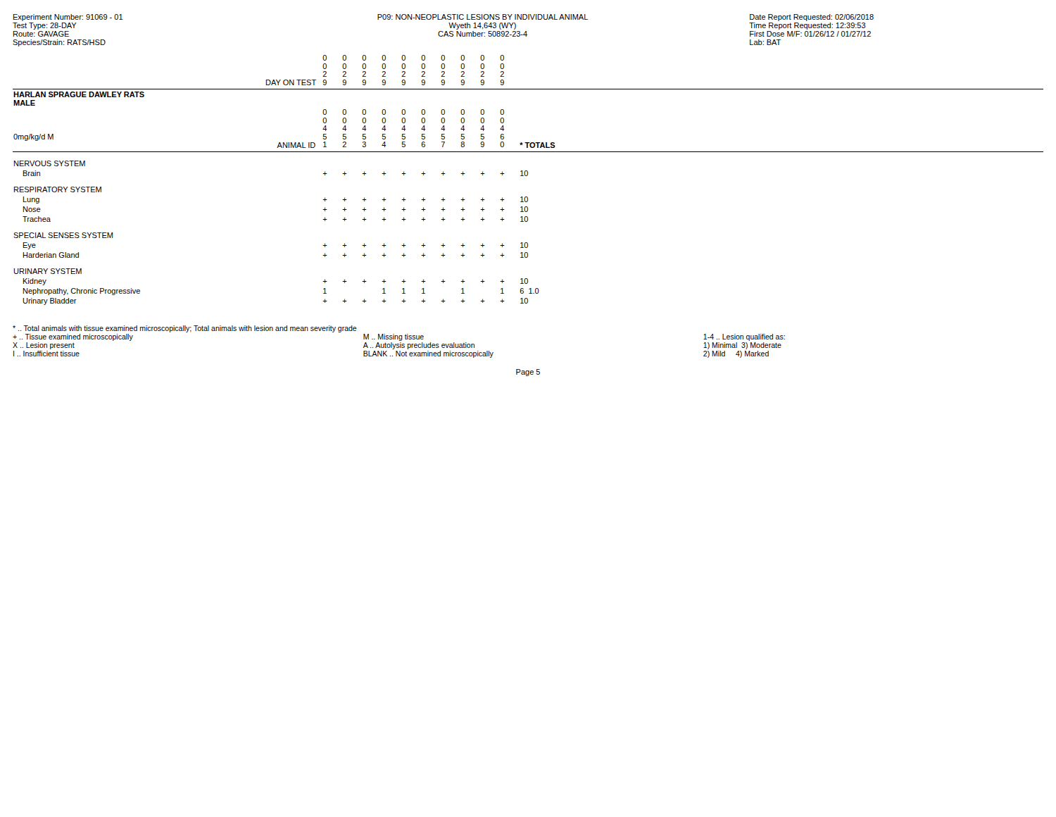| Experiment Number: 91069 - 01 | P09: NON-NEOPLASTIC LESIONS BY INDIVIDUAL ANIMAL | Date Report Requested: 02/06/2018 |
| Test Type: 28-DAY | Wyeth 14,643 (WY) | Time Report Requested: 12:39:53 |
| Route: GAVAGE | CAS Number: 50892-23-4 | First Dose M/F: 01/26/12 / 01/27/12 |
| Species/Strain: RATS/HSD | | Lab: BAT |
| DAY ON TEST | 0 0 2 9 | 0 0 2 9 | 0 0 2 9 | 0 0 2 9 | 0 0 2 9 | 0 0 2 9 | 0 0 2 9 | 0 0 2 9 | 0 0 2 9 | 0 0 2 9 | |
| HARLAN SPRAGUE DAWLEY RATS MALE | |
| 0mg/kg/d M ANIMAL ID | 0 0 4 5 1 | 0 0 4 5 2 | 0 0 4 5 3 | 0 0 4 5 4 | 0 0 4 5 5 | 0 0 4 5 6 | 0 0 4 5 7 | 0 0 4 5 8 | 0 0 4 5 9 | 0 0 4 6 0 | * TOTALS |
| NERVOUS SYSTEM | |
| Brain | + | + | + | + | + | + | + | + | + | + | 10 |
| RESPIRATORY SYSTEM | |
| Lung | + | + | + | + | + | + | + | + | + | + | 10 |
| Nose | + | + | + | + | + | + | + | + | + | + | 10 |
| Trachea | + | + | + | + | + | + | + | + | + | + | 10 |
| SPECIAL SENSES SYSTEM | |
| Eye | + | + | + | + | + | + | + | + | + | + | 10 |
| Harderian Gland | + | + | + | + | + | + | + | + | + | + | 10 |
| URINARY SYSTEM | |
| Kidney | + | + | + | + | + | + | + | + | + | + | 10 |
| Nephropathy, Chronic Progressive | 1 | | | 1 | 1 | 1 | | 1 | | 1 | 6 1.0 |
| Urinary Bladder | + | + | + | + | + | + | + | + | + | + | 10 |
* .. Total animals with tissue examined microscopically; Total animals with lesion and mean severity grade
| + .. Tissue examined microscopically | M .. Missing tissue | 1-4 .. Lesion qualified as: |
| X .. Lesion present | A .. Autolysis precludes evaluation | 1) Minimal 3) Moderate |
| I .. Insufficient tissue | BLANK .. Not examined microscopically | 2) Mild 4) Marked |
Page 5